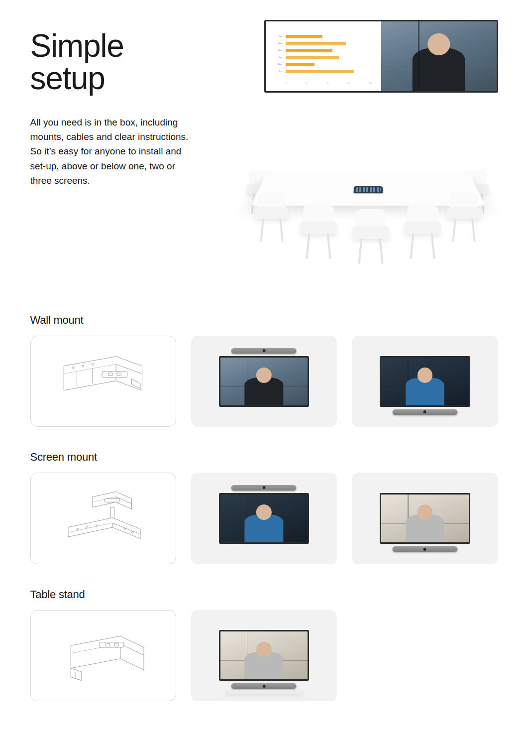Simple
setup
All you need is in the box, including mounts, cables and clear instructions. So it’s easy for anyone to install and set-up, above or below one, two or three screens.
Jan
Feb
Mar
Apr
May
Jun
0255075100
Wall mount
Screen mount
Table stand